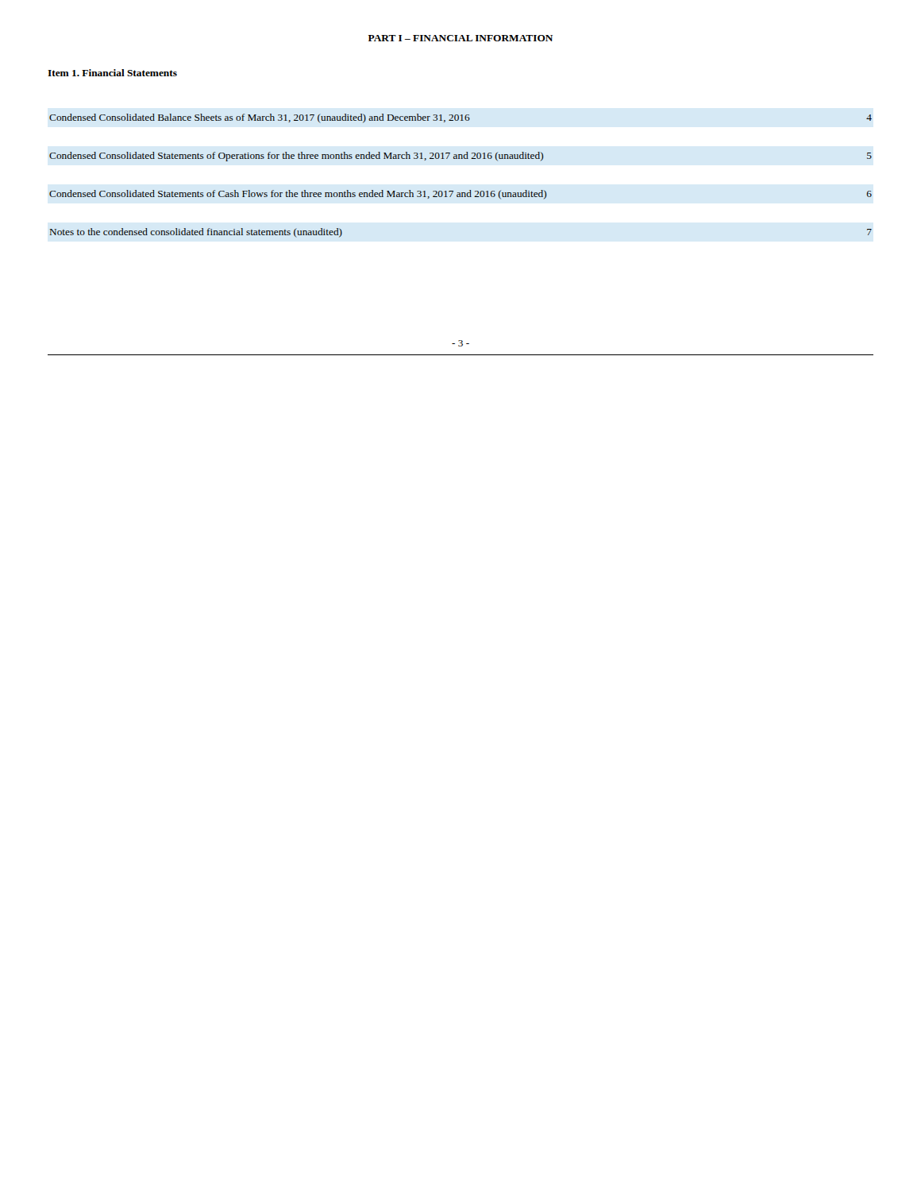PART I – FINANCIAL INFORMATION
Item 1. Financial Statements
| Condensed Consolidated Balance Sheets as of March 31, 2017 (unaudited) and December 31, 2016 | 4 |
| Condensed Consolidated Statements of Operations for the three months ended March 31, 2017 and 2016 (unaudited) | 5 |
| Condensed Consolidated Statements of Cash Flows for the three months ended March 31, 2017 and 2016 (unaudited) | 6 |
| Notes to the condensed consolidated financial statements (unaudited) | 7 |
- 3 -